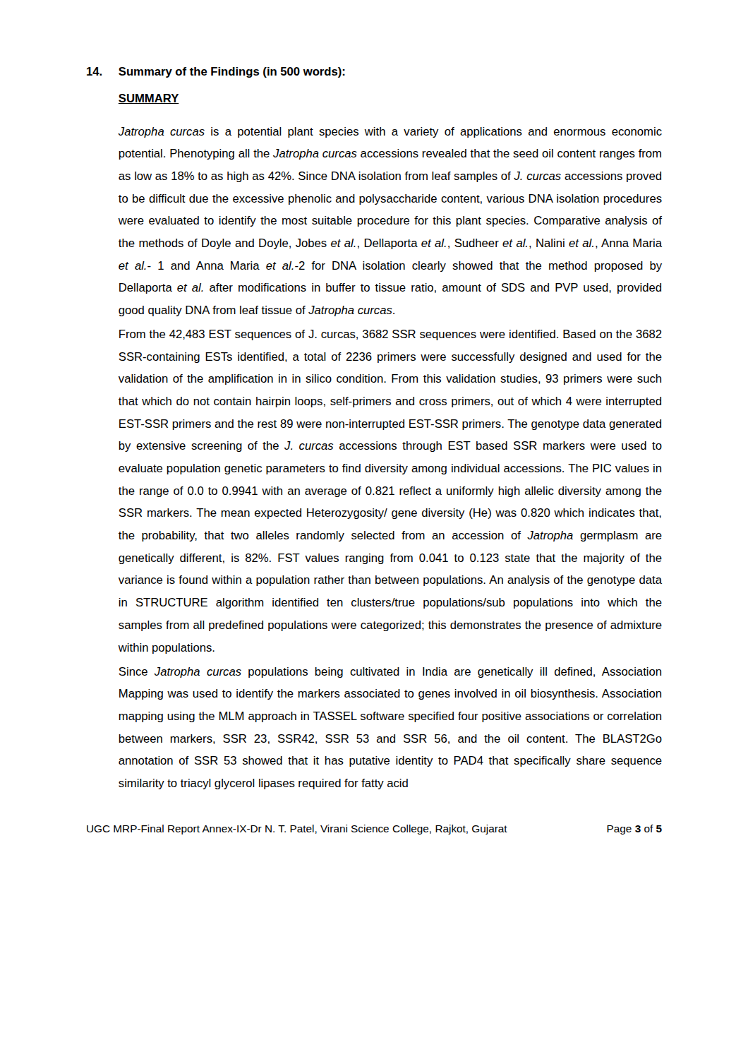14. Summary of the Findings (in 500 words):
SUMMARY
Jatropha curcas is a potential plant species with a variety of applications and enormous economic potential. Phenotyping all the Jatropha curcas accessions revealed that the seed oil content ranges from as low as 18% to as high as 42%. Since DNA isolation from leaf samples of J. curcas accessions proved to be difficult due the excessive phenolic and polysaccharide content, various DNA isolation procedures were evaluated to identify the most suitable procedure for this plant species. Comparative analysis of the methods of Doyle and Doyle, Jobes et al., Dellaporta et al., Sudheer et al., Nalini et al., Anna Maria et al.- 1 and Anna Maria et al.-2 for DNA isolation clearly showed that the method proposed by Dellaporta et al. after modifications in buffer to tissue ratio, amount of SDS and PVP used, provided good quality DNA from leaf tissue of Jatropha curcas.
From the 42,483 EST sequences of J. curcas, 3682 SSR sequences were identified. Based on the 3682 SSR-containing ESTs identified, a total of 2236 primers were successfully designed and used for the validation of the amplification in in silico condition. From this validation studies, 93 primers were such that which do not contain hairpin loops, self-primers and cross primers, out of which 4 were interrupted EST-SSR primers and the rest 89 were non-interrupted EST-SSR primers. The genotype data generated by extensive screening of the J. curcas accessions through EST based SSR markers were used to evaluate population genetic parameters to find diversity among individual accessions. The PIC values in the range of 0.0 to 0.9941 with an average of 0.821 reflect a uniformly high allelic diversity among the SSR markers. The mean expected Heterozygosity/ gene diversity (He) was 0.820 which indicates that, the probability, that two alleles randomly selected from an accession of Jatropha germplasm are genetically different, is 82%. FST values ranging from 0.041 to 0.123 state that the majority of the variance is found within a population rather than between populations. An analysis of the genotype data in STRUCTURE algorithm identified ten clusters/true populations/sub populations into which the samples from all predefined populations were categorized; this demonstrates the presence of admixture within populations.
Since Jatropha curcas populations being cultivated in India are genetically ill defined, Association Mapping was used to identify the markers associated to genes involved in oil biosynthesis. Association mapping using the MLM approach in TASSEL software specified four positive associations or correlation between markers, SSR 23, SSR42, SSR 53 and SSR 56, and the oil content. The BLAST2Go annotation of SSR 53 showed that it has putative identity to PAD4 that specifically share sequence similarity to triacyl glycerol lipases required for fatty acid
UGC MRP-Final Report Annex-IX-Dr N. T. Patel, Virani Science College, Rajkot, Gujarat Page 3 of 5